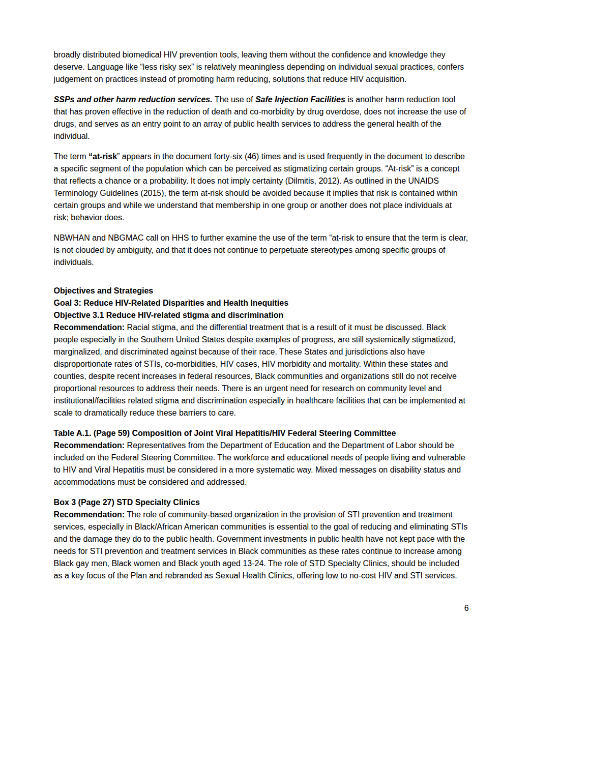broadly distributed biomedical HIV prevention tools, leaving them without the confidence and knowledge they deserve. Language like “less risky sex” is relatively meaningless depending on individual sexual practices, confers judgement on practices instead of promoting harm reducing, solutions that reduce HIV acquisition.
SSPs and other harm reduction services. The use of Safe Injection Facilities is another harm reduction tool that has proven effective in the reduction of death and co-morbidity by drug overdose, does not increase the use of drugs, and serves as an entry point to an array of public health services to address the general health of the individual.
The term “at-risk” appears in the document forty-six (46) times and is used frequently in the document to describe a specific segment of the population which can be perceived as stigmatizing certain groups. “At-risk” is a concept that reflects a chance or a probability. It does not imply certainty (Dilmitis, 2012). As outlined in the UNAIDS Terminology Guidelines (2015), the term at-risk should be avoided because it implies that risk is contained within certain groups and while we understand that membership in one group or another does not place individuals at risk; behavior does.
NBWHAN and NBGMAC call on HHS to further examine the use of the term “at-risk to ensure that the term is clear, is not clouded by ambiguity, and that it does not continue to perpetuate stereotypes among specific groups of individuals.
Objectives and Strategies
Goal 3: Reduce HIV-Related Disparities and Health Inequities
Objective 3.1 Reduce HIV-related stigma and discrimination
Recommendation: Racial stigma, and the differential treatment that is a result of it must be discussed. Black people especially in the Southern United States despite examples of progress, are still systemically stigmatized, marginalized, and discriminated against because of their race. These States and jurisdictions also have disproportionate rates of STIs, co-morbidities, HIV cases, HIV morbidity and mortality. Within these states and counties, despite recent increases in federal resources, Black communities and organizations still do not receive proportional resources to address their needs. There is an urgent need for research on community level and institutional/facilities related stigma and discrimination especially in healthcare facilities that can be implemented at scale to dramatically reduce these barriers to care.
Table A.1. (Page 59) Composition of Joint Viral Hepatitis/HIV Federal Steering Committee
Recommendation: Representatives from the Department of Education and the Department of Labor should be included on the Federal Steering Committee. The workforce and educational needs of people living and vulnerable to HIV and Viral Hepatitis must be considered in a more systematic way. Mixed messages on disability status and accommodations must be considered and addressed.
Box 3 (Page 27) STD Specialty Clinics
Recommendation: The role of community-based organization in the provision of STI prevention and treatment services, especially in Black/African American communities is essential to the goal of reducing and eliminating STIs and the damage they do to the public health. Government investments in public health have not kept pace with the needs for STI prevention and treatment services in Black communities as these rates continue to increase among Black gay men, Black women and Black youth aged 13-24. The role of STD Specialty Clinics, should be included as a key focus of the Plan and rebranded as Sexual Health Clinics, offering low to no-cost HIV and STI services.
6